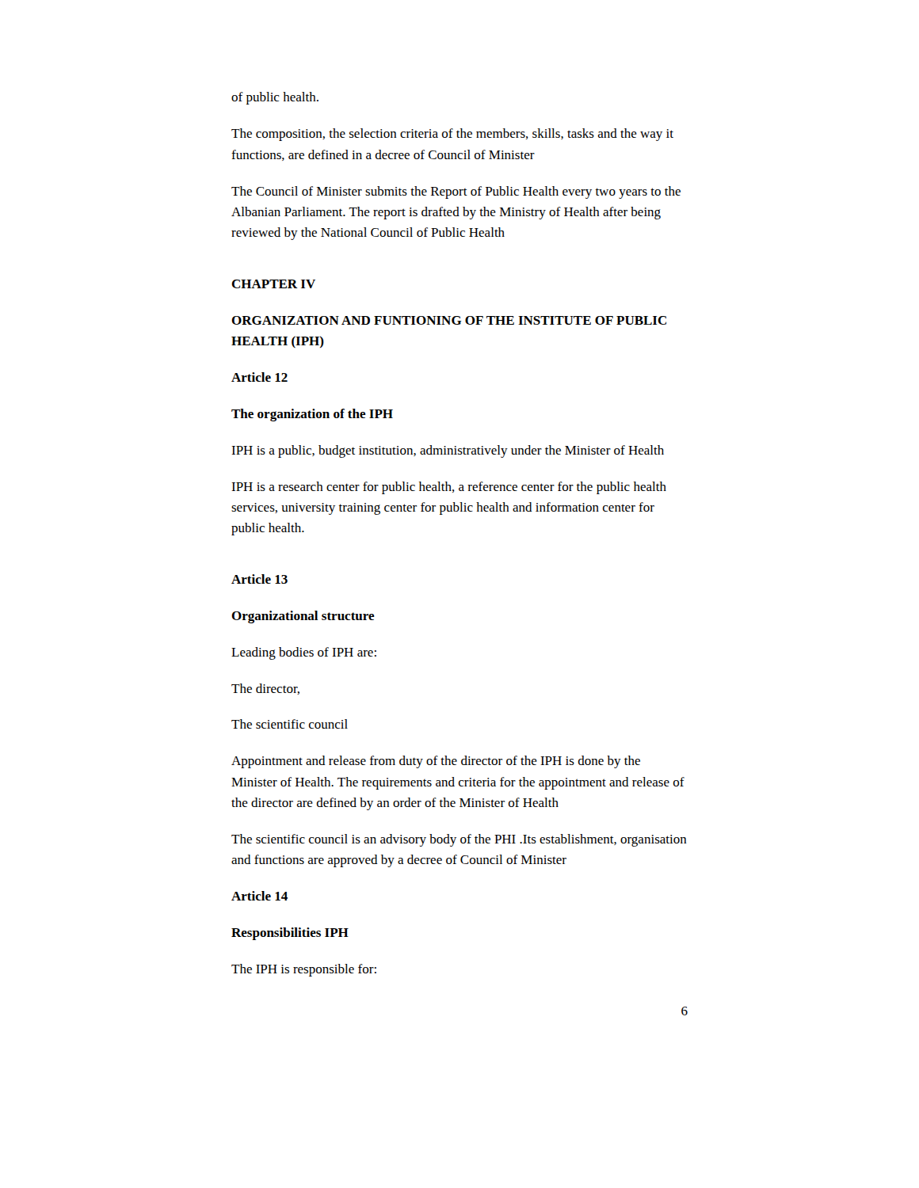of public health.
The composition, the selection criteria of the members, skills, tasks and the way it functions, are defined in a decree of Council of Minister
The Council of Minister submits the Report of Public Health every two years to the Albanian Parliament. The report is drafted by the Ministry of Health after being reviewed by the National Council of Public Health
CHAPTER IV
ORGANIZATION AND FUNTIONING OF THE INSTITUTE OF PUBLIC HEALTH (IPH)
Article 12
The organization of the IPH
IPH is a public, budget institution, administratively under the Minister of Health
IPH is a research center for public health, a reference center for the public health services, university training center for public health and information center for public health.
Article 13
Organizational structure
Leading bodies of IPH are:
The director,
The scientific council
Appointment and release from duty of the director of the IPH is done by the Minister of Health. The requirements and criteria for the appointment and release of the director are defined by an order of the Minister of Health
The scientific council is an advisory body of the PHI .Its establishment, organisation and functions are approved by a decree of Council of Minister
Article 14
Responsibilities IPH
The IPH is responsible for:
6